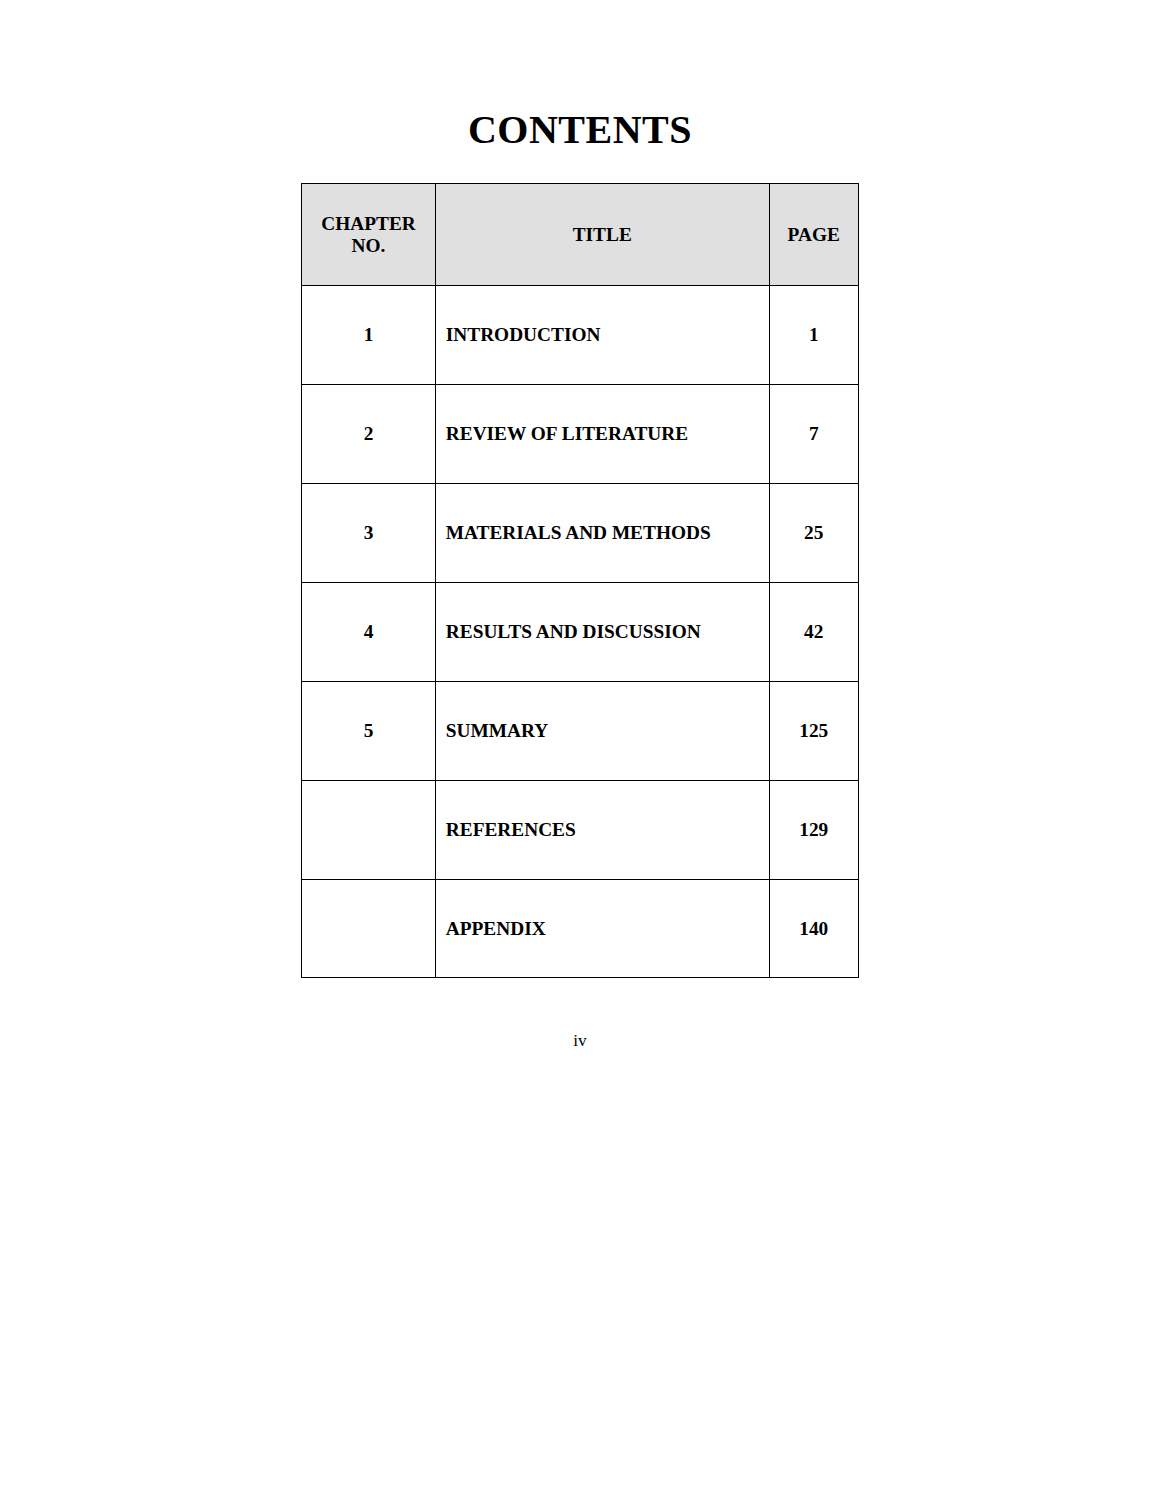CONTENTS
| CHAPTER NO. | TITLE | PAGE |
| --- | --- | --- |
| 1 | INTRODUCTION | 1 |
| 2 | REVIEW OF LITERATURE | 7 |
| 3 | MATERIALS AND METHODS | 25 |
| 4 | RESULTS AND DISCUSSION | 42 |
| 5 | SUMMARY | 125 |
| | REFERENCES | 129 |
| | APPENDIX | 140 |
iv